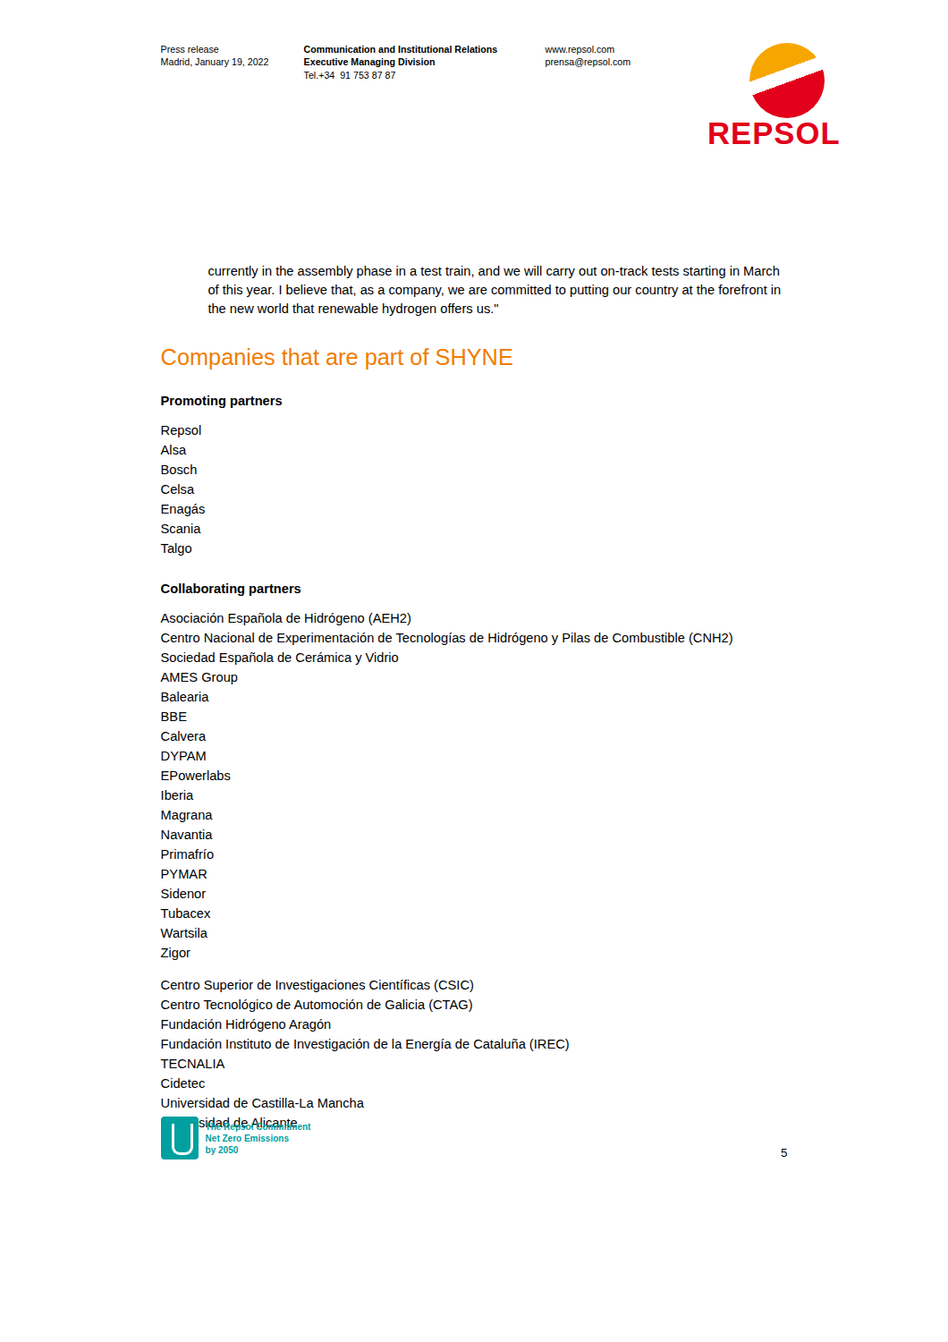Press release
Madrid, January 19, 2022
Communication and Institutional Relations
Executive Managing Division
Tel.+34 91 753 87 87
www.repsol.com
prensa@repsol.com
REPSOL
currently in the assembly phase in a test train, and we will carry out on-track tests starting in March of this year. I believe that, as a company, we are committed to putting our country at the forefront in the new world that renewable hydrogen offers us."
Companies that are part of SHYNE
Promoting partners
Repsol
Alsa
Bosch
Celsa
Enagás
Scania
Talgo
Collaborating partners
Asociación Española de Hidrógeno (AEH2)
Centro Nacional de Experimentación de Tecnologías de Hidrógeno y Pilas de Combustible (CNH2)
Sociedad Española de Cerámica y Vidrio
AMES Group
Balearia
BBE
Calvera
DYPAM
EPowerlabs
Iberia
Magrana
Navantia
Primafrío
PYMAR
Sidenor
Tubacex
Wartsila
Zigor
Centro Superior de Investigaciones Científicas (CSIC)
Centro Tecnológico de Automoción de Galicia (CTAG)
Fundación Hidrógeno Aragón
Fundación Instituto de Investigación de la Energía de Cataluña (IREC)
TECNALIA
Cidetec
Universidad de Castilla-La Mancha
Universidad de Alicante
The Repsol Commitment
Net Zero Emissions
by 2050
5